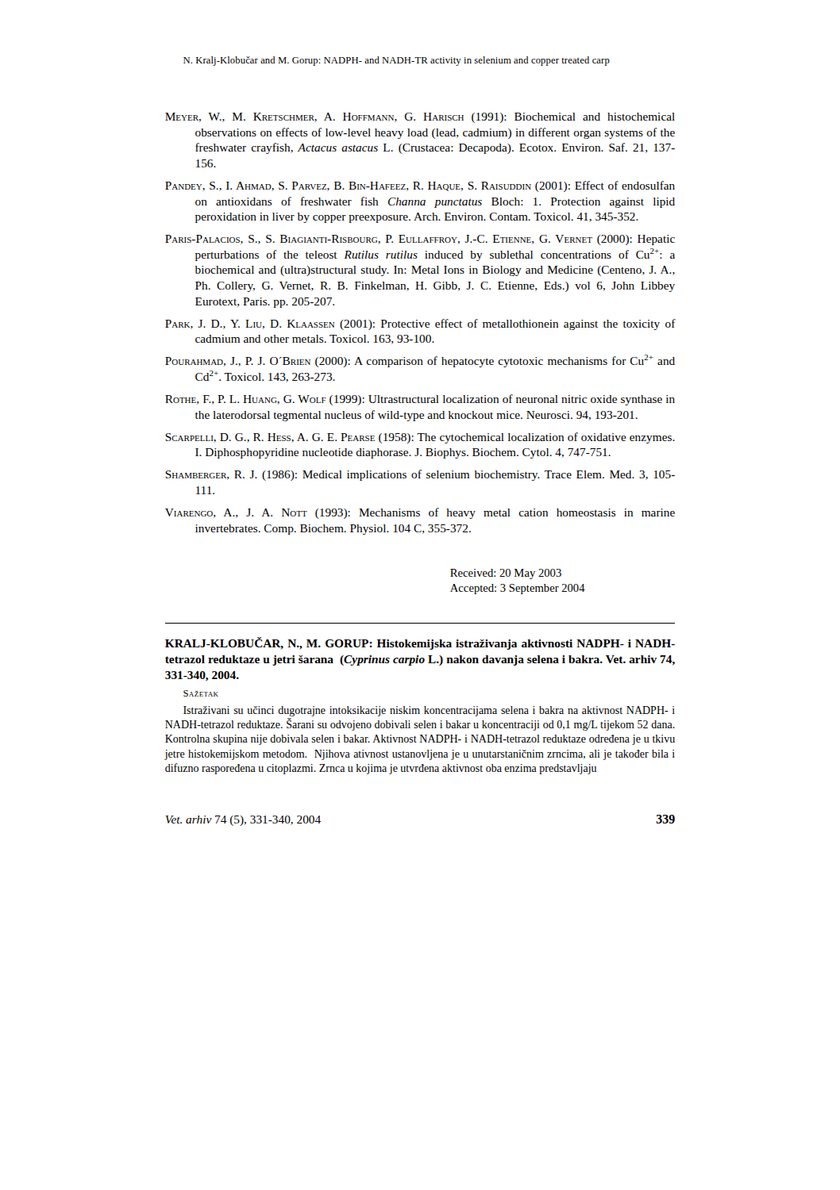N. Kralj-Klobučar and M. Gorup: NADPH- and NADH-TR activity in selenium and copper treated carp
Meyer, W., M. Kretschmer, A. Hoffmann, G. Harisch (1991): Biochemical and histochemical observations on effects of low-level heavy load (lead, cadmium) in different organ systems of the freshwater crayfish, Actacus astacus L. (Crustacea: Decapoda). Ecotox. Environ. Saf. 21, 137-156.
Pandey, S., I. Ahmad, S. Parvez, B. Bin-Hafeez, R. Haque, S. Raisuddin (2001): Effect of endosulfan on antioxidans of freshwater fish Channa punctatus Bloch: 1. Protection against lipid peroxidation in liver by copper preexposure. Arch. Environ. Contam. Toxicol. 41, 345-352.
Paris-Palacios, S., S. Biagianti-Risbourg, P. Eullaffroy, J.-C. Etienne, G. Vernet (2000): Hepatic perturbations of the teleost Rutilus rutilus induced by sublethal concentrations of Cu2+: a biochemical and (ultra)structural study. In: Metal Ions in Biology and Medicine (Centeno, J. A., Ph. Collery, G. Vernet, R. B. Finkelman, H. Gibb, J. C. Etienne, Eds.) vol 6, John Libbey Eurotext, Paris. pp. 205-207.
Park, J. D., Y. Liu, D. Klaassen (2001): Protective effect of metallothionein against the toxicity of cadmium and other metals. Toxicol. 163, 93-100.
Pourahmad, J., P. J. O´Brien (2000): A comparison of hepatocyte cytotoxic mechanisms for Cu2+ and Cd2+. Toxicol. 143, 263-273.
Rothe, F., P. L. Huang, G. Wolf (1999): Ultrastructural localization of neuronal nitric oxide synthase in the laterodorsal tegmental nucleus of wild-type and knockout mice. Neurosci. 94, 193-201.
Scarpelli, D. G., R. Hess, A. G. E. Pearse (1958): The cytochemical localization of oxidative enzymes. I. Diphosphopyridine nucleotide diaphorase. J. Biophys. Biochem. Cytol. 4, 747-751.
Shamberger, R. J. (1986): Medical implications of selenium biochemistry. Trace Elem. Med. 3, 105-111.
Viarengo, A., J. A. Nott (1993): Mechanisms of heavy metal cation homeostasis in marine invertebrates. Comp. Biochem. Physiol. 104 C, 355-372.
Received: 20 May 2003
Accepted: 3 September 2004
KRALJ-KLOBUČAR, N., M. GORUP: Histokemijska istraživanja aktivnosti NADPH- i NADH-tetrazol reduktaze u jetri šarana (Cyprinus carpio L.) nakon davanja selena i bakra. Vet. arhiv 74, 331-340, 2004.
Sažetak
Istraživani su učinci dugotrajne intoksikacije niskim koncentracijama selena i bakra na aktivnost NADPH- i NADH-tetrazol reduktaze. Šarani su odvojeno dobivali selen i bakar u koncentraciji od 0,1 mg/L tijekom 52 dana. Kontrolna skupina nije dobivala selen i bakar. Aktivnost NADPH- i NADH-tetrazol reduktaze određena je u tkivu jetre histokemijskom metodom. Njihova ativnost ustanovljena je u unutarstaničnim zrncima, ali je također bila i difuzno raspoređena u citoplazmi. Zrnca u kojima je utvrđena aktivnost oba enzima predstavljaju
Vet. arhiv 74 (5), 331-340, 2004
339